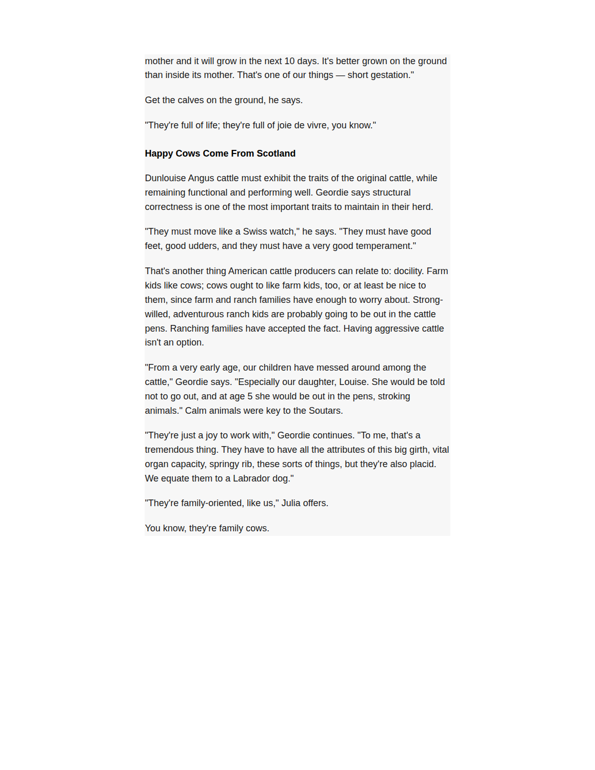mother and it will grow in the next 10 days. It's better grown on the ground than inside its mother. That's one of our things — short gestation."
Get the calves on the ground, he says.
"They're full of life; they're full of joie de vivre, you know."
Happy Cows Come From Scotland
Dunlouise Angus cattle must exhibit the traits of the original cattle, while remaining functional and performing well. Geordie says structural correctness is one of the most important traits to maintain in their herd.
"They must move like a Swiss watch," he says. "They must have good feet, good udders, and they must have a very good temperament."
That's another thing American cattle producers can relate to: docility. Farm kids like cows; cows ought to like farm kids, too, or at least be nice to them, since farm and ranch families have enough to worry about. Strong-willed, adventurous ranch kids are probably going to be out in the cattle pens. Ranching families have accepted the fact. Having aggressive cattle isn't an option.
"From a very early age, our children have messed around among the cattle," Geordie says. "Especially our daughter, Louise. She would be told not to go out, and at age 5 she would be out in the pens, stroking animals." Calm animals were key to the Soutars.
"They're just a joy to work with," Geordie continues. "To me, that's a tremendous thing. They have to have all the attributes of this big girth, vital organ capacity, springy rib, these sorts of things, but they're also placid. We equate them to a Labrador dog."
"They're family-oriented, like us," Julia offers.
You know, they're family cows.